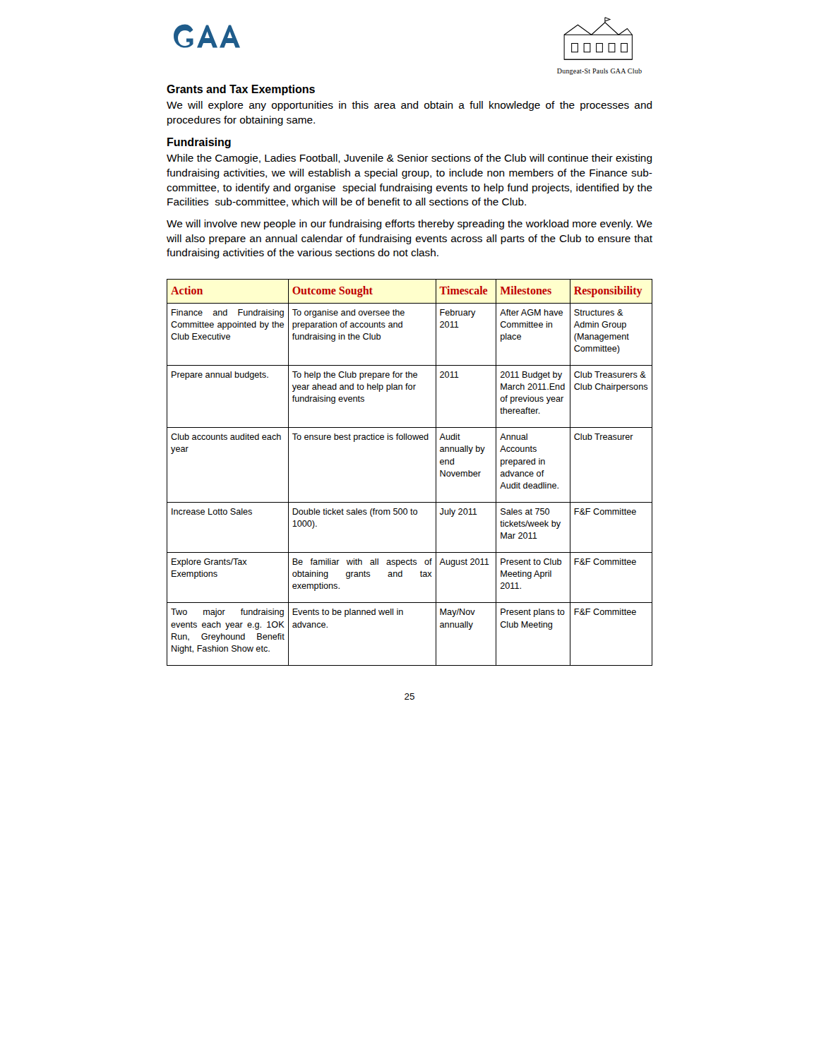Dungeat-St Pauls GAA Club
Grants and Tax Exemptions
We will explore any opportunities in this area and obtain a full knowledge of the processes and procedures for obtaining same.
Fundraising
While the Camogie, Ladies Football, Juvenile & Senior sections of the Club will continue their existing fundraising activities, we will establish a special group, to include non members of the Finance sub-committee, to identify and organise special fundraising events to help fund projects, identified by the Facilities sub-committee, which will be of benefit to all sections of the Club.
We will involve new people in our fundraising efforts thereby spreading the workload more evenly. We will also prepare an annual calendar of fundraising events across all parts of the Club to ensure that fundraising activities of the various sections do not clash.
| Action | Outcome Sought | Timescale | Milestones | Responsibility |
| --- | --- | --- | --- | --- |
| Finance and Fundraising Committee appointed by the Club Executive | To organise and oversee the preparation of accounts and fundraising in the Club | February 2011 | After AGM have Committee in place | Structures & Admin Group (Management Committee) |
| Prepare annual budgets. | To help the Club prepare for the year ahead and to help plan for fundraising events | 2011 | 2011 Budget by March 2011.End of previous year thereafter. | Club Treasurers & Club Chairpersons |
| Club accounts audited each year | To ensure best practice is followed | Audit annually by end November | Annual Accounts prepared in advance of Audit deadline. | Club Treasurer |
| Increase Lotto Sales | Double ticket sales (from 500 to 1000). | July 2011 | Sales at 750 tickets/week by Mar 2011 | F&F Committee |
| Explore Grants/Tax Exemptions | Be familiar with all aspects of obtaining grants and tax exemptions. | August 2011 | Present to Club Meeting April 2011. | F&F Committee |
| Two major fundraising events each year e.g. 1OK Run, Greyhound Benefit Night, Fashion Show etc. | Events to be planned well in advance. | May/Nov annually | Present plans to Club Meeting | F&F Committee |
25